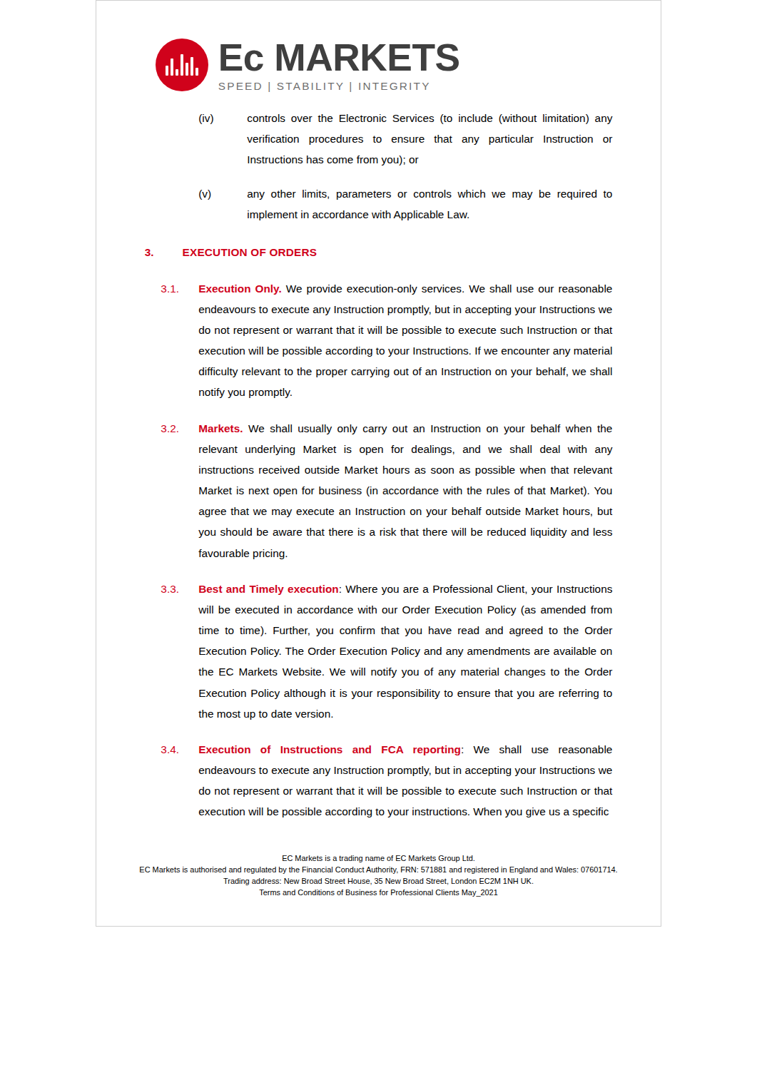Ec MARKETS
SPEED | STABILITY | INTEGRITY
(iv)
controls over the Electronic Services (to include (without limitation) any verification procedures to ensure that any particular Instruction or Instructions has come from you); or
(v)
any other limits, parameters or controls which we may be required to implement in accordance with Applicable Law.
3. EXECUTION OF ORDERS
3.1.
Execution Only. We provide execution-only services. We shall use our reasonable endeavours to execute any Instruction promptly, but in accepting your Instructions we do not represent or warrant that it will be possible to execute such Instruction or that execution will be possible according to your Instructions. If we encounter any material difficulty relevant to the proper carrying out of an Instruction on your behalf, we shall notify you promptly.
3.2.
Markets. We shall usually only carry out an Instruction on your behalf when the relevant underlying Market is open for dealings, and we shall deal with any instructions received outside Market hours as soon as possible when that relevant Market is next open for business (in accordance with the rules of that Market). You agree that we may execute an Instruction on your behalf outside Market hours, but you should be aware that there is a risk that there will be reduced liquidity and less favourable pricing.
3.3.
Best and Timely execution: Where you are a Professional Client, your Instructions will be executed in accordance with our Order Execution Policy (as amended from time to time). Further, you confirm that you have read and agreed to the Order Execution Policy. The Order Execution Policy and any amendments are available on the EC Markets Website. We will notify you of any material changes to the Order Execution Policy although it is your responsibility to ensure that you are referring to the most up to date version.
3.4.
Execution of Instructions and FCA reporting: We shall use reasonable endeavours to execute any Instruction promptly, but in accepting your Instructions we do not represent or warrant that it will be possible to execute such Instruction or that execution will be possible according to your instructions. When you give us a specific
EC Markets is a trading name of EC Markets Group Ltd.
EC Markets is authorised and regulated by the Financial Conduct Authority, FRN: 571881 and registered in England and Wales: 07601714.
Trading address: New Broad Street House, 35 New Broad Street, London EC2M 1NH UK.
Terms and Conditions of Business for Professional Clients May_2021